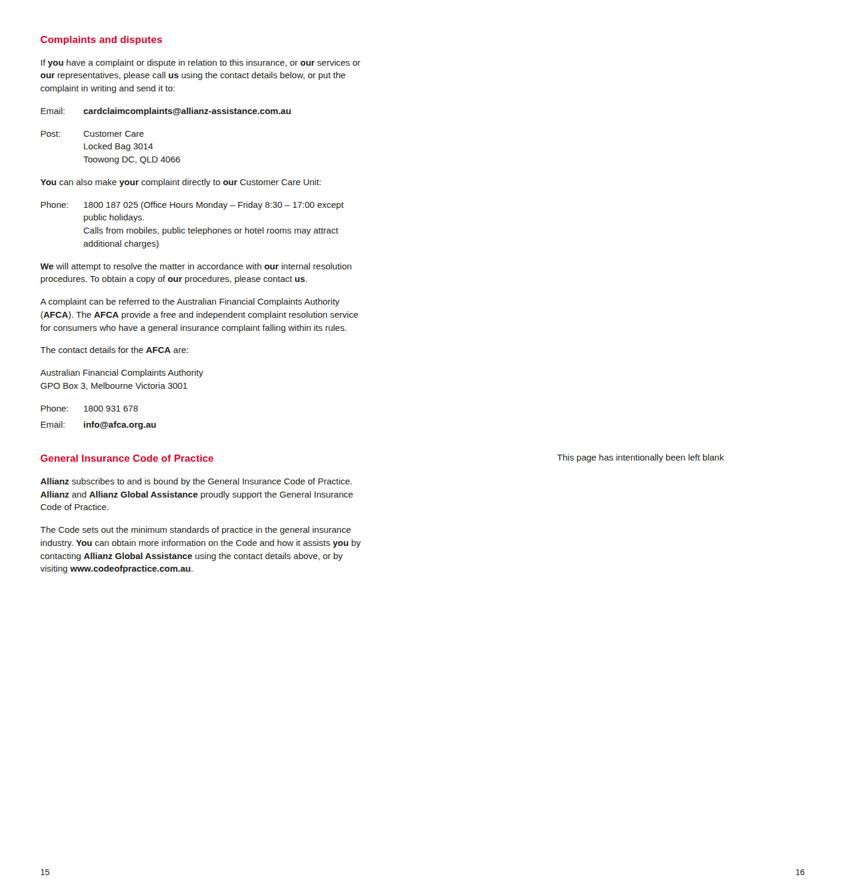Complaints and disputes
If you have a complaint or dispute in relation to this insurance, or our services or our representatives, please call us using the contact details below, or put the complaint in writing and send it to:
Email:
cardclaimcomplaints@allianz-assistance.com.au
Post:
Customer Care
Locked Bag 3014
Toowong DC, QLD 4066
You can also make your complaint directly to our Customer Care Unit:
Phone:
1800 187 025 (Office Hours Monday – Friday 8:30 – 17:00 except public holidays.
Calls from mobiles, public telephones or hotel rooms may attract additional charges)
We will attempt to resolve the matter in accordance with our internal resolution procedures. To obtain a copy of our procedures, please contact us.
A complaint can be referred to the Australian Financial Complaints Authority (AFCA). The AFCA provide a free and independent complaint resolution service for consumers who have a general insurance complaint falling within its rules.
The contact details for the AFCA are:
Australian Financial Complaints Authority
GPO Box 3, Melbourne Victoria 3001
Phone:
1800 931 678
Email:
info@afca.org.au
General Insurance Code of Practice
Allianz subscribes to and is bound by the General Insurance Code of Practice. Allianz and Allianz Global Assistance proudly support the General Insurance Code of Practice.
The Code sets out the minimum standards of practice in the general insurance industry. You can obtain more information on the Code and how it assists you by contacting Allianz Global Assistance using the contact details above, or by visiting www.codeofpractice.com.au.
15
This page has intentionally been left blank
16